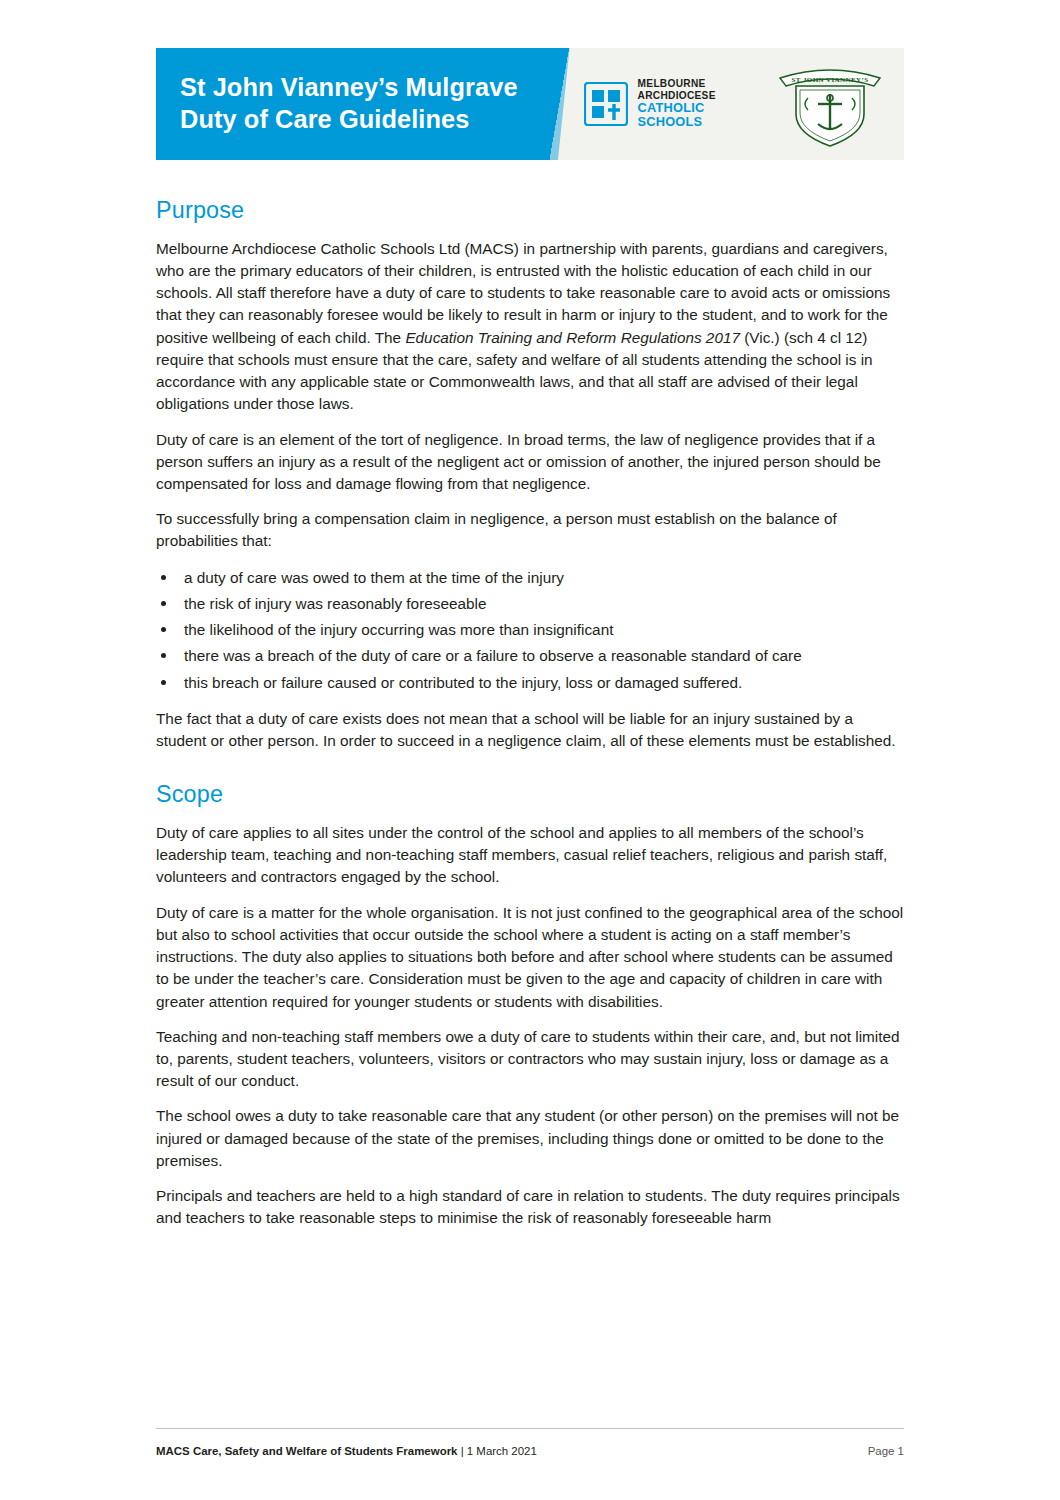St John Vianney’s Mulgrave
Duty of Care Guidelines
MELBOURNE
ARCHDIOCESE
CATHOLIC SCHOOLS
ST JOHN VIANNEY’S
Purpose
Melbourne Archdiocese Catholic Schools Ltd (MACS) in partnership with parents, guardians and caregivers, who are the primary educators of their children, is entrusted with the holistic education of each child in our schools. All staff therefore have a duty of care to students to take reasonable care to avoid acts or omissions that they can reasonably foresee would be likely to result in harm or injury to the student, and to work for the positive wellbeing of each child. The Education Training and Reform Regulations 2017 (Vic.) (sch 4 cl 12) require that schools must ensure that the care, safety and welfare of all students attending the school is in accordance with any applicable state or Commonwealth laws, and that all staff are advised of their legal obligations under those laws.
Duty of care is an element of the tort of negligence. In broad terms, the law of negligence provides that if a person suffers an injury as a result of the negligent act or omission of another, the injured person should be compensated for loss and damage flowing from that negligence.
To successfully bring a compensation claim in negligence, a person must establish on the balance of probabilities that:
a duty of care was owed to them at the time of the injury
the risk of injury was reasonably foreseeable
the likelihood of the injury occurring was more than insignificant
there was a breach of the duty of care or a failure to observe a reasonable standard of care
this breach or failure caused or contributed to the injury, loss or damaged suffered.
The fact that a duty of care exists does not mean that a school will be liable for an injury sustained by a student or other person. In order to succeed in a negligence claim, all of these elements must be established.
Scope
Duty of care applies to all sites under the control of the school and applies to all members of the school’s leadership team, teaching and non-teaching staff members, casual relief teachers, religious and parish staff, volunteers and contractors engaged by the school.
Duty of care is a matter for the whole organisation. It is not just confined to the geographical area of the school but also to school activities that occur outside the school where a student is acting on a staff member’s instructions. The duty also applies to situations both before and after school where students can be assumed to be under the teacher’s care. Consideration must be given to the age and capacity of children in care with greater attention required for younger students or students with disabilities.
Teaching and non-teaching staff members owe a duty of care to students within their care, and, but not limited to, parents, student teachers, volunteers, visitors or contractors who may sustain injury, loss or damage as a result of our conduct.
The school owes a duty to take reasonable care that any student (or other person) on the premises will not be injured or damaged because of the state of the premises, including things done or omitted to be done to the premises.
Principals and teachers are held to a high standard of care in relation to students. The duty requires principals and teachers to take reasonable steps to minimise the risk of reasonably foreseeable harm
MACS Care, Safety and Welfare of Students Framework | 1 March 2021
Page 1